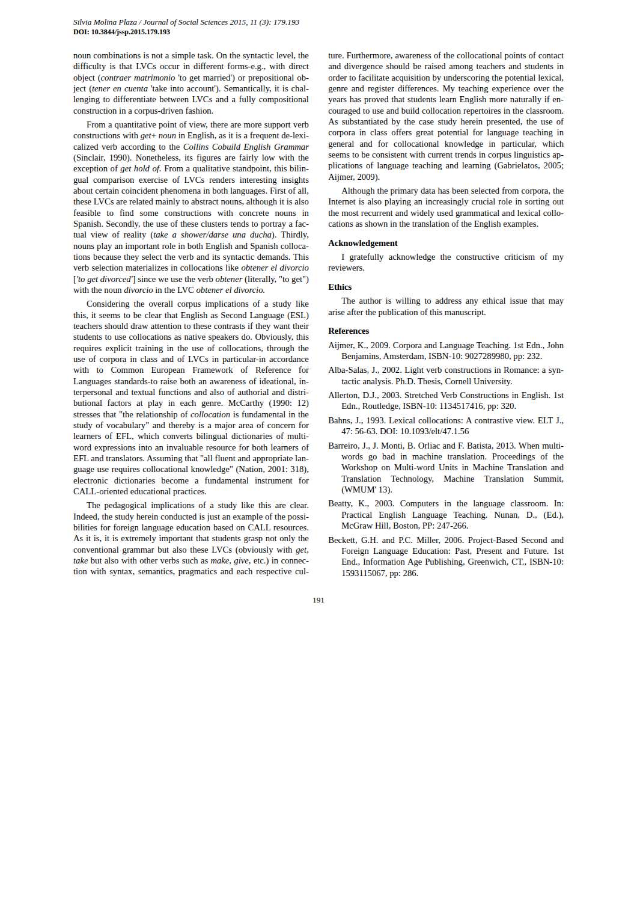Silvia Molina Plaza / Journal of Social Sciences 2015, 11 (3): 179.193
DOI: 10.3844/jssp.2015.179.193
noun combinations is not a simple task. On the syntactic level, the difficulty is that LVCs occur in different forms-e.g., with direct object (contraer matrimonio 'to get married') or prepositional object (tener en cuenta 'take into account'). Semantically, it is challenging to differentiate between LVCs and a fully compositional construction in a corpus-driven fashion.
From a quantitative point of view, there are more support verb constructions with get+ noun in English, as it is a frequent de-lexicalized verb according to the Collins Cobuild English Grammar (Sinclair, 1990). Nonetheless, its figures are fairly low with the exception of get hold of. From a qualitative standpoint, this bilingual comparison exercise of LVCs renders interesting insights about certain coincident phenomena in both languages. First of all, these LVCs are related mainly to abstract nouns, although it is also feasible to find some constructions with concrete nouns in Spanish. Secondly, the use of these clusters tends to portray a factual view of reality (take a shower/darse una ducha). Thirdly, nouns play an important role in both English and Spanish collocations because they select the verb and its syntactic demands. This verb selection materializes in collocations like obtener el divorcio ['to get divorced'] since we use the verb obtener (literally, "to get") with the noun divorcio in the LVC obtener el divorcio.
Considering the overall corpus implications of a study like this, it seems to be clear that English as Second Language (ESL) teachers should draw attention to these contrasts if they want their students to use collocations as native speakers do. Obviously, this requires explicit training in the use of collocations, through the use of corpora in class and of LVCs in particular-in accordance with to Common European Framework of Reference for Languages standards-to raise both an awareness of ideational, interpersonal and textual functions and also of authorial and distributional factors at play in each genre. McCarthy (1990: 12) stresses that "the relationship of collocation is fundamental in the study of vocabulary" and thereby is a major area of concern for learners of EFL, which converts bilingual dictionaries of multi-word expressions into an invaluable resource for both learners of EFL and translators. Assuming that "all fluent and appropriate language use requires collocational knowledge" (Nation, 2001: 318), electronic dictionaries become a fundamental instrument for CALL-oriented educational practices.
The pedagogical implications of a study like this are clear. Indeed, the study herein conducted is just an example of the possibilities for foreign language education based on CALL resources. As it is, it is extremely important that students grasp not only the conventional grammar but also these LVCs (obviously with get, take but also with other verbs such as make, give, etc.) in connection with syntax, semantics, pragmatics and each respective culture. Furthermore, awareness of the collocational points of contact and divergence should be raised among teachers and students in order to facilitate acquisition by underscoring the potential lexical, genre and register differences. My teaching experience over the years has proved that students learn English more naturally if encouraged to use and build collocation repertoires in the classroom. As substantiated by the case study herein presented, the use of corpora in class offers great potential for language teaching in general and for collocational knowledge in particular, which seems to be consistent with current trends in corpus linguistics applications of language teaching and learning (Gabrielatos, 2005; Aijmer, 2009).
Although the primary data has been selected from corpora, the Internet is also playing an increasingly crucial role in sorting out the most recurrent and widely used grammatical and lexical collocations as shown in the translation of the English examples.
Acknowledgement
I gratefully acknowledge the constructive criticism of my reviewers.
Ethics
The author is willing to address any ethical issue that may arise after the publication of this manuscript.
References
Aijmer, K., 2009. Corpora and Language Teaching. 1st Edn., John Benjamins, Amsterdam, ISBN-10: 9027289980, pp: 232.
Alba-Salas, J., 2002. Light verb constructions in Romance: a syntactic analysis. Ph.D. Thesis, Cornell University.
Allerton, D.J., 2003. Stretched Verb Constructions in English. 1st Edn., Routledge, ISBN-10: 1134517416, pp: 320.
Bahns, J., 1993. Lexical collocations: A contrastive view. ELT J., 47: 56-63. DOI: 10.1093/elt/47.1.56
Barreiro, J., J. Monti, B. Orliac and F. Batista, 2013. When multiwords go bad in machine translation. Proceedings of the Workshop on Multi-word Units in Machine Translation and Translation Technology, Machine Translation Summit, (WMUM' 13).
Beatty, K., 2003. Computers in the language classroom. In: Practical English Language Teaching. Nunan, D., (Ed.), McGraw Hill, Boston, PP: 247-266.
Beckett, G.H. and P.C. Miller, 2006. Project-Based Second and Foreign Language Education: Past, Present and Future. 1st End., Information Age Publishing, Greenwich, CT., ISBN-10: 1593115067, pp: 286.
191